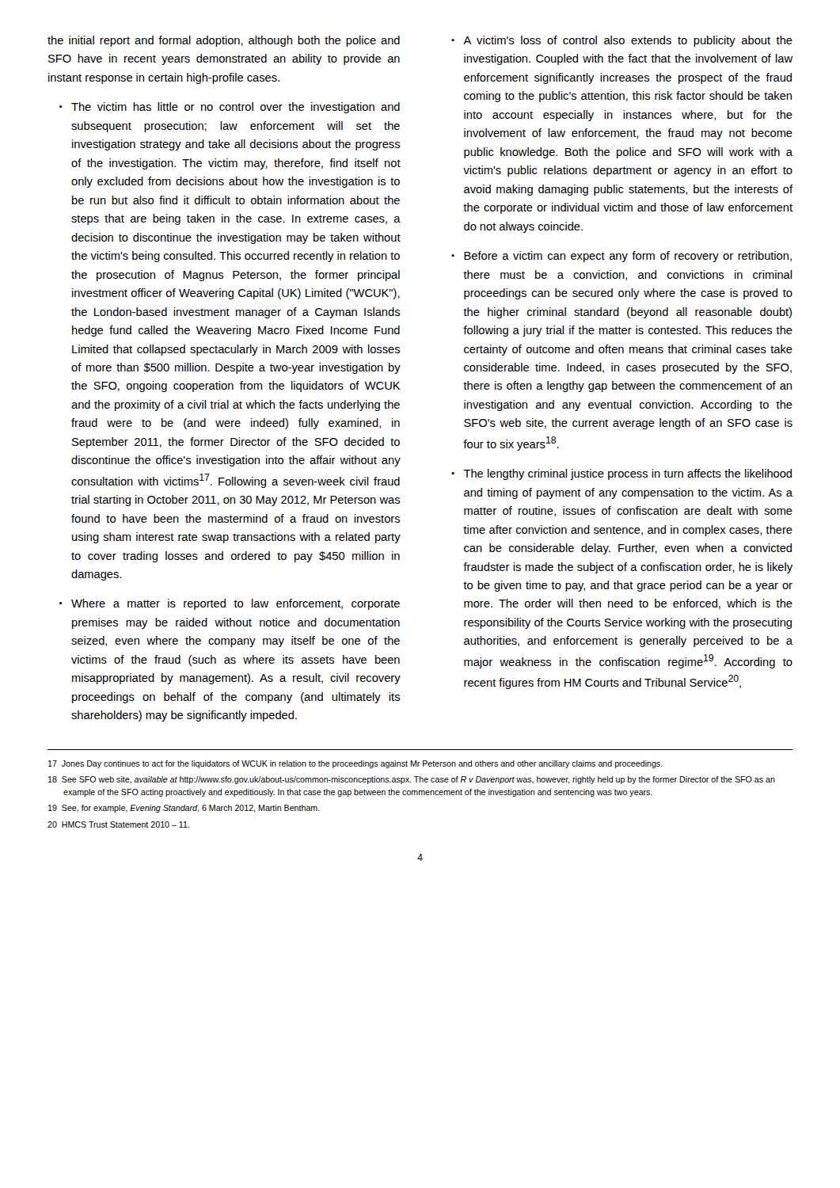the initial report and formal adoption, although both the police and SFO have in recent years demonstrated an ability to provide an instant response in certain high-profile cases.
The victim has little or no control over the investigation and subsequent prosecution; law enforcement will set the investigation strategy and take all decisions about the progress of the investigation. The victim may, therefore, find itself not only excluded from decisions about how the investigation is to be run but also find it difficult to obtain information about the steps that are being taken in the case. In extreme cases, a decision to discontinue the investigation may be taken without the victim's being consulted. This occurred recently in relation to the prosecution of Magnus Peterson, the former principal investment officer of Weavering Capital (UK) Limited ("WCUK"), the London-based investment manager of a Cayman Islands hedge fund called the Weavering Macro Fixed Income Fund Limited that collapsed spectacularly in March 2009 with losses of more than $500 million. Despite a two-year investigation by the SFO, ongoing cooperation from the liquidators of WCUK and the proximity of a civil trial at which the facts underlying the fraud were to be (and were indeed) fully examined, in September 2011, the former Director of the SFO decided to discontinue the office's investigation into the affair without any consultation with victims17. Following a seven-week civil fraud trial starting in October 2011, on 30 May 2012, Mr Peterson was found to have been the mastermind of a fraud on investors using sham interest rate swap transactions with a related party to cover trading losses and ordered to pay $450 million in damages.
Where a matter is reported to law enforcement, corporate premises may be raided without notice and documentation seized, even where the company may itself be one of the victims of the fraud (such as where its assets have been misappropriated by management). As a result, civil recovery proceedings on behalf of the company (and ultimately its shareholders) may be significantly impeded.
A victim's loss of control also extends to publicity about the investigation. Coupled with the fact that the involvement of law enforcement significantly increases the prospect of the fraud coming to the public's attention, this risk factor should be taken into account especially in instances where, but for the involvement of law enforcement, the fraud may not become public knowledge. Both the police and SFO will work with a victim's public relations department or agency in an effort to avoid making damaging public statements, but the interests of the corporate or individual victim and those of law enforcement do not always coincide.
Before a victim can expect any form of recovery or retribution, there must be a conviction, and convictions in criminal proceedings can be secured only where the case is proved to the higher criminal standard (beyond all reasonable doubt) following a jury trial if the matter is contested. This reduces the certainty of outcome and often means that criminal cases take considerable time. Indeed, in cases prosecuted by the SFO, there is often a lengthy gap between the commencement of an investigation and any eventual conviction. According to the SFO's web site, the current average length of an SFO case is four to six years18.
The lengthy criminal justice process in turn affects the likelihood and timing of payment of any compensation to the victim. As a matter of routine, issues of confiscation are dealt with some time after conviction and sentence, and in complex cases, there can be considerable delay. Further, even when a convicted fraudster is made the subject of a confiscation order, he is likely to be given time to pay, and that grace period can be a year or more. The order will then need to be enforced, which is the responsibility of the Courts Service working with the prosecuting authorities, and enforcement is generally perceived to be a major weakness in the confiscation regime19. According to recent figures from HM Courts and Tribunal Service20,
17 Jones Day continues to act for the liquidators of WCUK in relation to the proceedings against Mr Peterson and others and other ancillary claims and proceedings.
18 See SFO web site, available at http://www.sfo.gov.uk/about-us/common-misconceptions.aspx. The case of R v Davenport was, however, rightly held up by the former Director of the SFO as an example of the SFO acting proactively and expeditiously. In that case the gap between the commencement of the investigation and sentencing was two years.
19 See, for example, Evening Standard, 6 March 2012, Martin Bentham.
20 HMCS Trust Statement 2010 – 11.
4